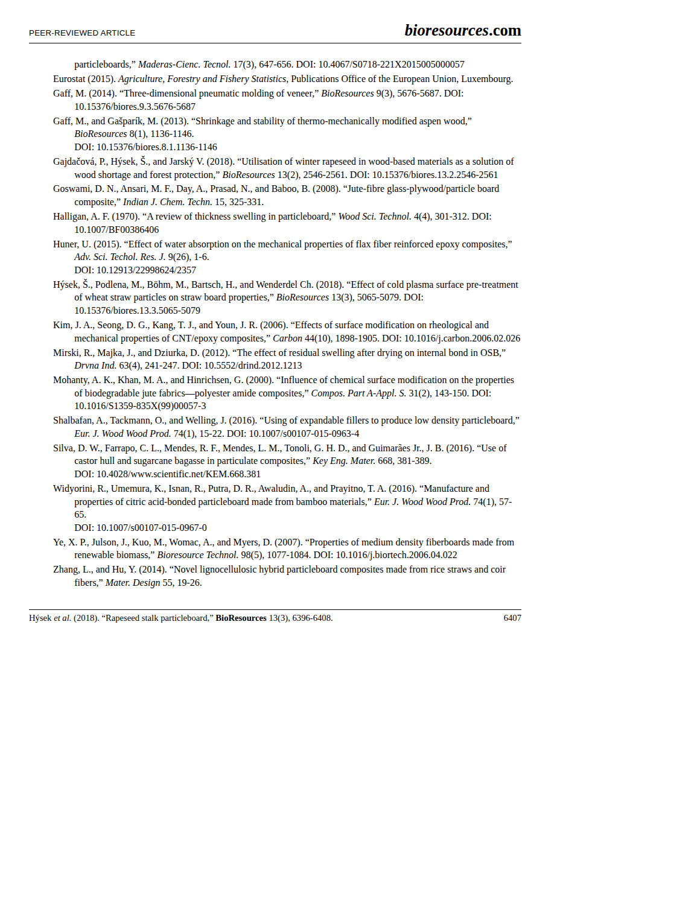PEER-REVIEWED ARTICLE bioresources.com
particleboards,” Maderas-Cienc. Tecnol. 17(3), 647-656. DOI: 10.4067/S0718-221X2015005000057
Eurostat (2015). Agriculture, Forestry and Fishery Statistics, Publications Office of the European Union, Luxembourg.
Gaff, M. (2014). “Three-dimensional pneumatic molding of veneer,” BioResources 9(3), 5676-5687. DOI: 10.15376/biores.9.3.5676-5687
Gaff, M., and Gašparík, M. (2013). “Shrinkage and stability of thermo-mechanically modified aspen wood,” BioResources 8(1), 1136-1146.
DOI: 10.15376/biores.8.1.1136-1146
Gajdačová, P., Hýsek, Š., and Jarský V. (2018). “Utilisation of winter rapeseed in wood-based materials as a solution of wood shortage and forest protection,” BioResources 13(2), 2546-2561. DOI: 10.15376/biores.13.2.2546-2561
Goswami, D. N., Ansari, M. F., Day, A., Prasad, N., and Baboo, B. (2008). “Jute-fibre glass-plywood/particle board composite,” Indian J. Chem. Techn. 15, 325-331.
Halligan, A. F. (1970). “A review of thickness swelling in particleboard,” Wood Sci. Technol. 4(4), 301-312. DOI: 10.1007/BF00386406
Huner, U. (2015). “Effect of water absorption on the mechanical properties of flax fiber reinforced epoxy composites,” Adv. Sci. Techol. Res. J. 9(26), 1-6.
DOI: 10.12913/22998624/2357
Hýsek, Š., Podlena, M., Böhm, M., Bartsch, H., and Wenderdel Ch. (2018). “Effect of cold plasma surface pre-treatment of wheat straw particles on straw board properties,” BioResources 13(3), 5065-5079. DOI: 10.15376/biores.13.3.5065-5079
Kim, J. A., Seong, D. G., Kang, T. J., and Youn, J. R. (2006). “Effects of surface modification on rheological and mechanical properties of CNT/epoxy composites,” Carbon 44(10), 1898-1905. DOI: 10.1016/j.carbon.2006.02.026
Mirski, R., Majka, J., and Dziurka, D. (2012). “The effect of residual swelling after drying on internal bond in OSB,” Drvna Ind. 63(4), 241-247. DOI: 10.5552/drind.2012.1213
Mohanty, A. K., Khan, M. A., and Hinrichsen, G. (2000). “Influence of chemical surface modification on the properties of biodegradable jute fabrics—polyester amide composites,” Compos. Part A-Appl. S. 31(2), 143-150. DOI: 10.1016/S1359-835X(99)00057-3
Shalbafan, A., Tackmann, O., and Welling, J. (2016). “Using of expandable fillers to produce low density particleboard,” Eur. J. Wood Wood Prod. 74(1), 15-22. DOI: 10.1007/s00107-015-0963-4
Silva, D. W., Farrapo, C. L., Mendes, R. F., Mendes, L. M., Tonoli, G. H. D., and Guimarães Jr., J. B. (2016). “Use of castor hull and sugarcane bagasse in particulate composites,” Key Eng. Mater. 668, 381-389.
DOI: 10.4028/www.scientific.net/KEM.668.381
Widyorini, R., Umemura, K., Isnan, R., Putra, D. R., Awaludin, A., and Prayitno, T. A. (2016). “Manufacture and properties of citric acid-bonded particleboard made from bamboo materials,” Eur. J. Wood Wood Prod. 74(1), 57-65.
DOI: 10.1007/s00107-015-0967-0
Ye, X. P., Julson, J., Kuo, M., Womac, A., and Myers, D. (2007). “Properties of medium density fiberboards made from renewable biomass,” Bioresource Technol. 98(5), 1077-1084. DOI: 10.1016/j.biortech.2006.04.022
Zhang, L., and Hu, Y. (2014). “Novel lignocellulosic hybrid particleboard composites made from rice straws and coir fibers,” Mater. Design 55, 19-26.
Hýsek et al. (2018). “Rapeseed stalk particleboard,” BioResources 13(3), 6396-6408. 6407